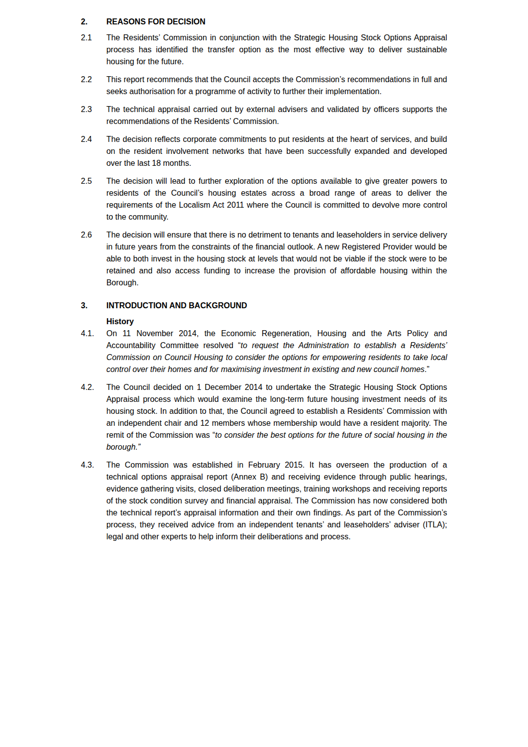2.
REASONS FOR DECISION
2.1 The Residents’ Commission in conjunction with the Strategic Housing Stock Options Appraisal process has identified the transfer option as the most effective way to deliver sustainable housing for the future.
2.2 This report recommends that the Council accepts the Commission’s recommendations in full and seeks authorisation for a programme of activity to further their implementation.
2.3 The technical appraisal carried out by external advisers and validated by officers supports the recommendations of the Residents’ Commission.
2.4 The decision reflects corporate commitments to put residents at the heart of services, and build on the resident involvement networks that have been successfully expanded and developed over the last 18 months.
2.5 The decision will lead to further exploration of the options available to give greater powers to residents of the Council’s housing estates across a broad range of areas to deliver the requirements of the Localism Act 2011 where the Council is committed to devolve more control to the community.
2.6 The decision will ensure that there is no detriment to tenants and leaseholders in service delivery in future years from the constraints of the financial outlook. A new Registered Provider would be able to both invest in the housing stock at levels that would not be viable if the stock were to be retained and also access funding to increase the provision of affordable housing within the Borough.
3.
INTRODUCTION AND BACKGROUND
History
4.1. On 11 November 2014, the Economic Regeneration, Housing and the Arts Policy and Accountability Committee resolved “to request the Administration to establish a Residents’ Commission on Council Housing to consider the options for empowering residents to take local control over their homes and for maximising investment in existing and new council homes.”
4.2. The Council decided on 1 December 2014 to undertake the Strategic Housing Stock Options Appraisal process which would examine the long-term future housing investment needs of its housing stock. In addition to that, the Council agreed to establish a Residents’ Commission with an independent chair and 12 members whose membership would have a resident majority. The remit of the Commission was “to consider the best options for the future of social housing in the borough.”
4.3. The Commission was established in February 2015. It has overseen the production of a technical options appraisal report (Annex B) and receiving evidence through public hearings, evidence gathering visits, closed deliberation meetings, training workshops and receiving reports of the stock condition survey and financial appraisal. The Commission has now considered both the technical report’s appraisal information and their own findings. As part of the Commission’s process, they received advice from an independent tenants’ and leaseholders’ adviser (ITLA); legal and other experts to help inform their deliberations and process.